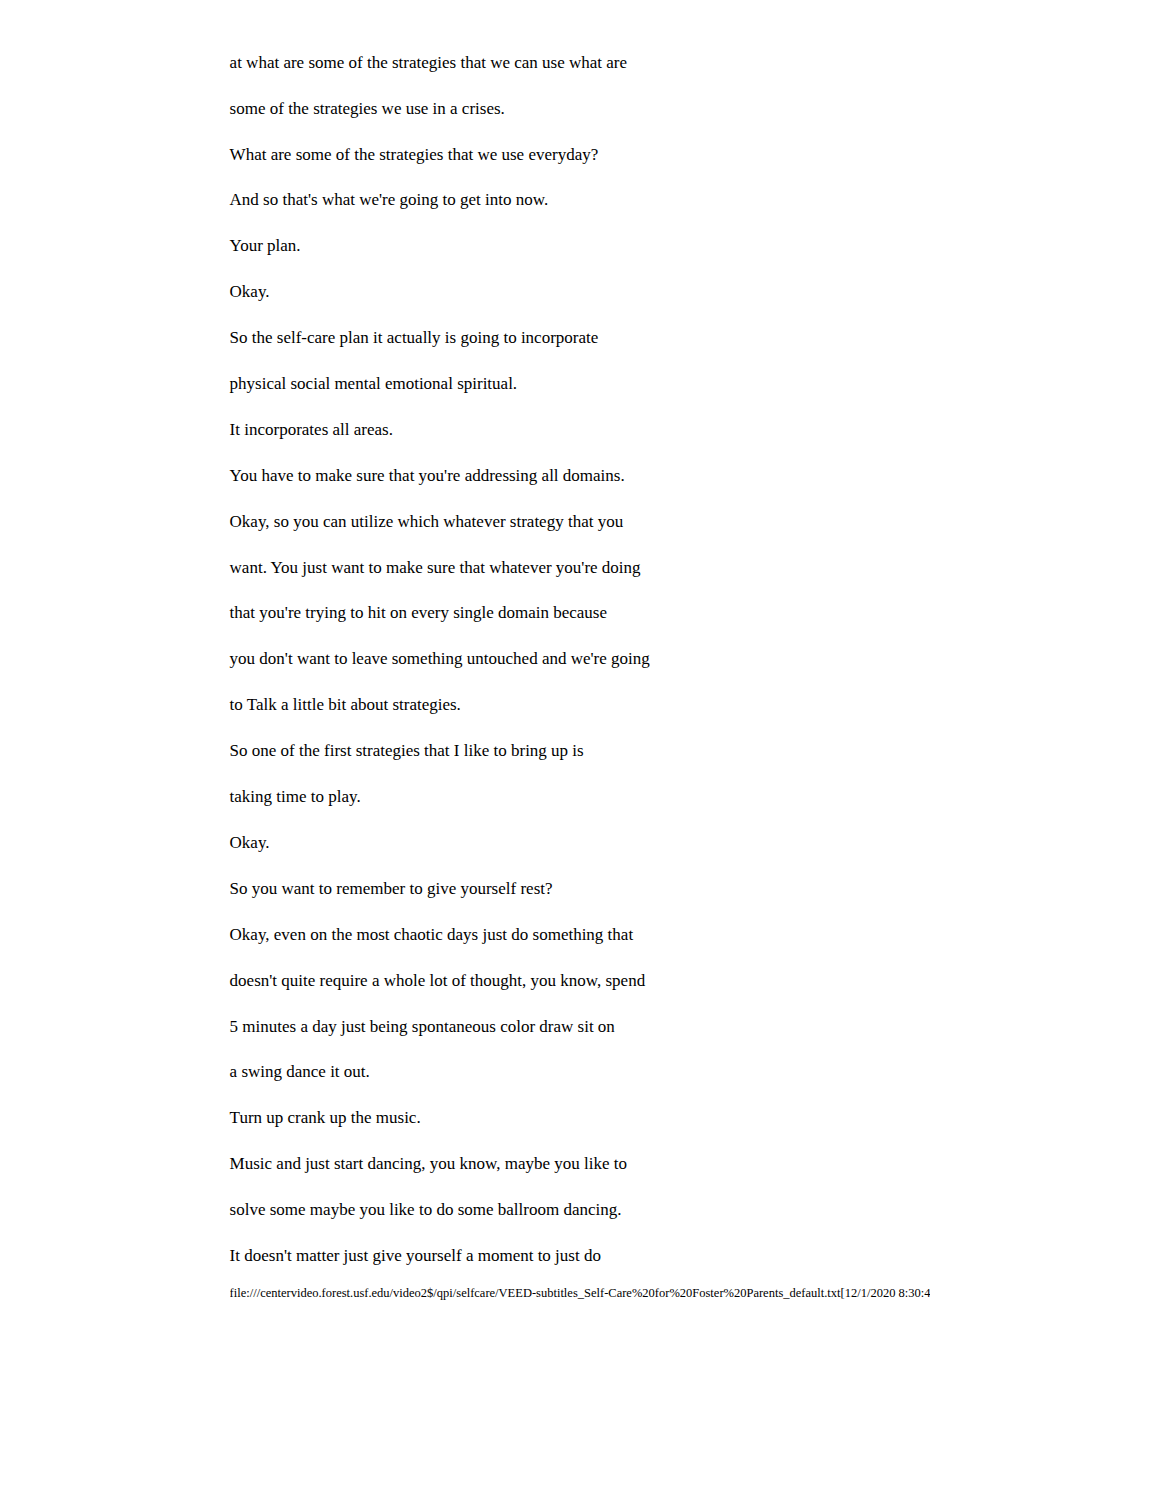at what are some of the strategies that we can use what are
some of the strategies we use in a crises.
What are some of the strategies that we use everyday?
And so that's what we're going to get into now.
Your plan.
Okay.
So the self-care plan it actually is going to incorporate
physical social mental emotional spiritual.
It incorporates all areas.
You have to make sure that you're addressing all domains.
Okay, so you can utilize which whatever strategy that you
want. You just want to make sure that whatever you're doing
that you're trying to hit on every single domain because
you don't want to leave something untouched and we're going
to Talk a little bit about strategies.
So one of the first strategies that I like to bring up is
taking time to play.
Okay.
So you want to remember to give yourself rest?
Okay, even on the most chaotic days just do something that
doesn't quite require a whole lot of thought, you know, spend
5 minutes a day just being spontaneous color draw sit on
a swing dance it out.
Turn up crank up the music.
Music and just start dancing, you know, maybe you like to
solve some maybe you like to do some ballroom dancing.
It doesn't matter just give yourself a moment to just do
file:///centervideo.forest.usf.edu/video2$/qpi/selfcare/VEED-subtitles_Self-Care%20for%20Foster%20Parents_default.txt[12/1/2020 8:30:40 AM]